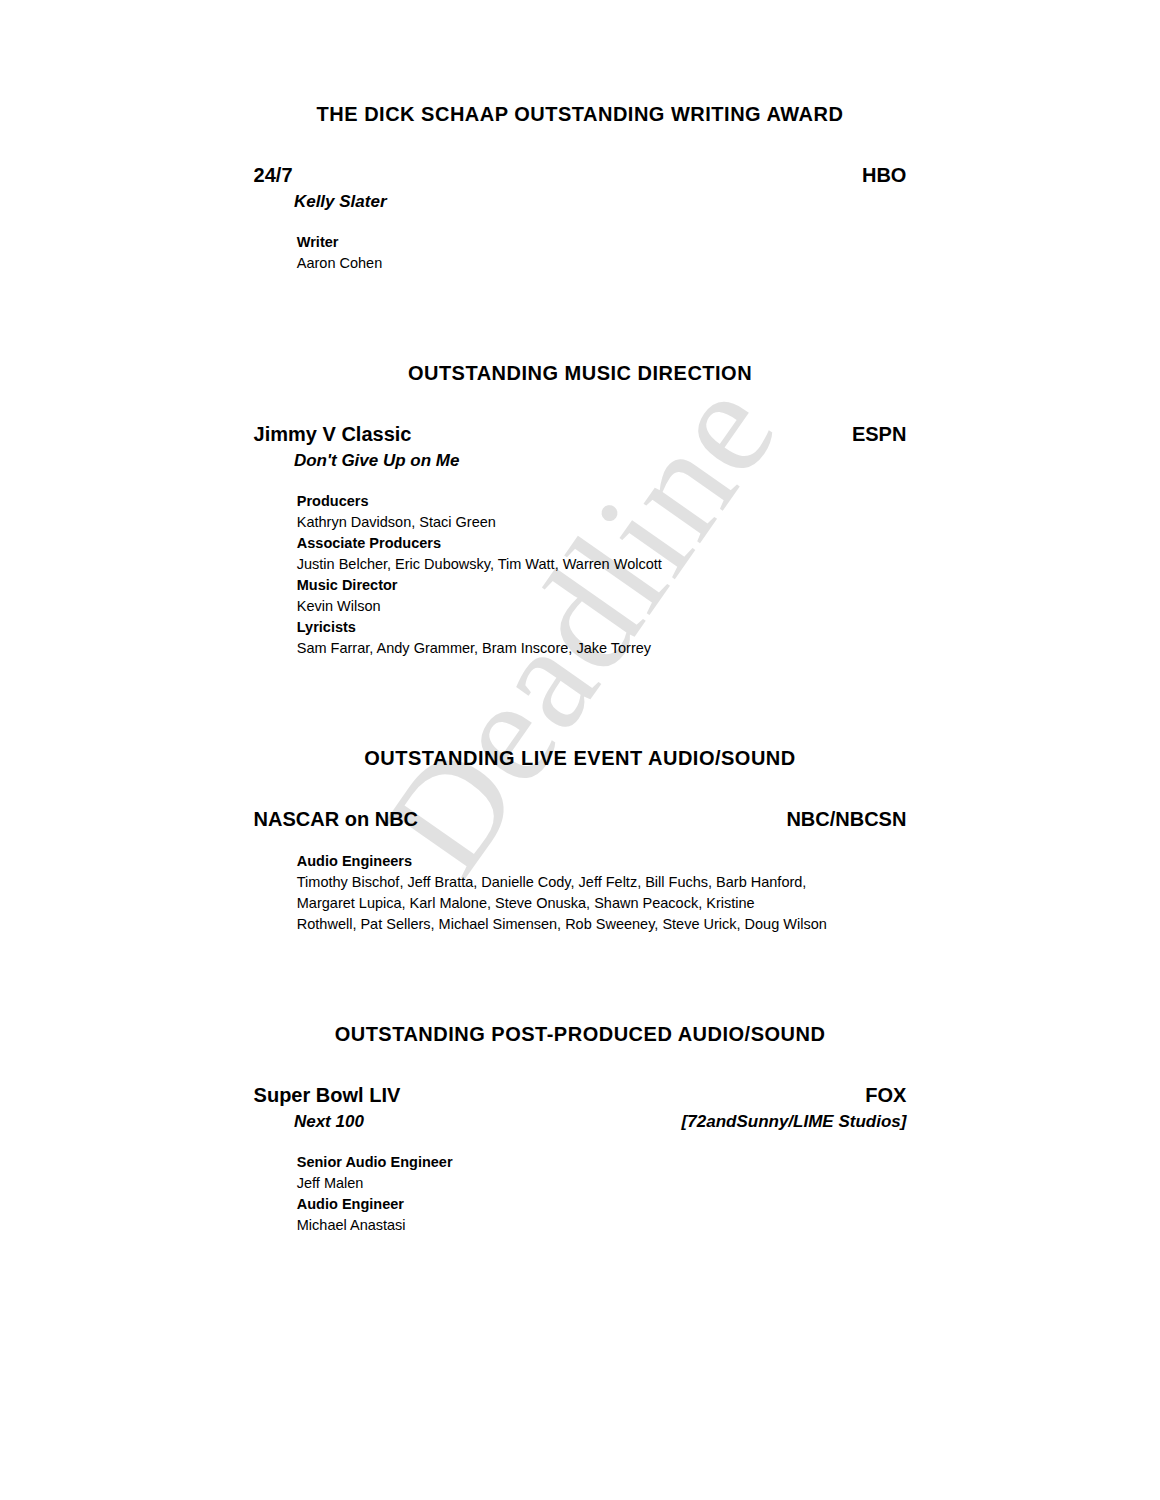Deadline
THE DICK SCHAAP OUTSTANDING WRITING AWARD
24/7 HBO
Kelly Slater
Writer
Aaron Cohen
OUTSTANDING MUSIC DIRECTION
Jimmy V Classic ESPN
Don't Give Up on Me
Producers
Kathryn Davidson, Staci Green
Associate Producers
Justin Belcher, Eric Dubowsky, Tim Watt, Warren Wolcott
Music Director
Kevin Wilson
Lyricists
Sam Farrar, Andy Grammer, Bram Inscore, Jake Torrey
OUTSTANDING LIVE EVENT AUDIO/SOUND
NASCAR on NBC NBC/NBCSN
Audio Engineers
Timothy Bischof, Jeff Bratta, Danielle Cody, Jeff Feltz, Bill Fuchs, Barb Hanford,
Margaret Lupica, Karl Malone, Steve Onuska, Shawn Peacock, Kristine
Rothwell, Pat Sellers, Michael Simensen, Rob Sweeney, Steve Urick, Doug Wilson
OUTSTANDING POST-PRODUCED AUDIO/SOUND
Super Bowl LIV FOX
Next 100 [72andSunny/LIME Studios]
Senior Audio Engineer
Jeff Malen
Audio Engineer
Michael Anastasi